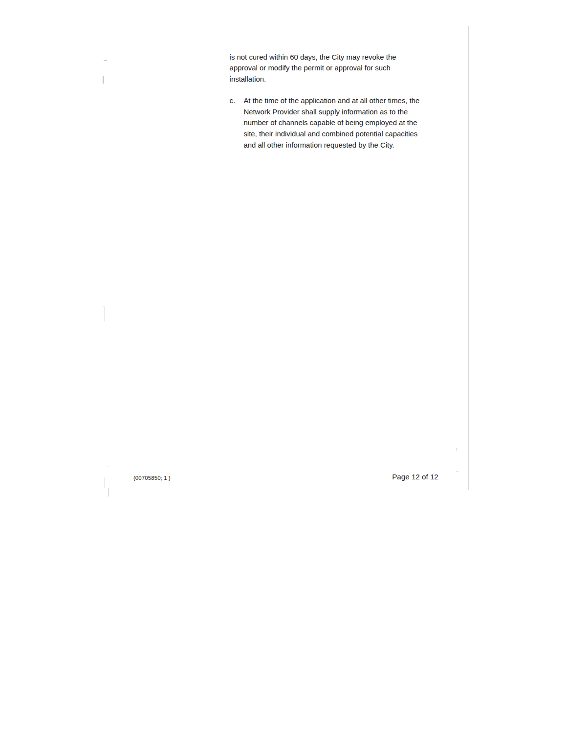is not cured within 60 days, the City may revoke the approval or modify the permit or approval for such installation.
c. At the time of the application and at all other times, the Network Provider shall supply information as to the number of channels capable of being employed at the site, their individual and combined potential capacities and all other information requested by the City.
{00705850; 1 } Page 12 of 12